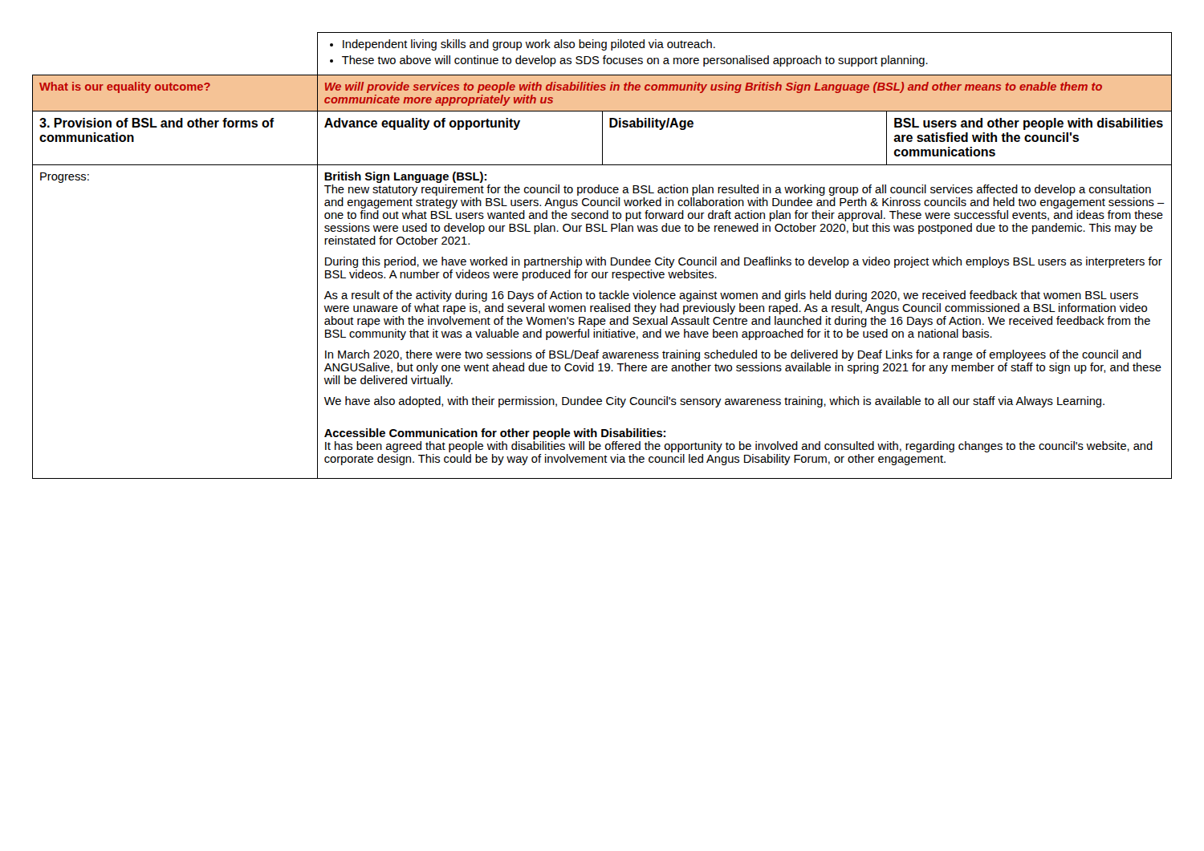| | Independent living skills and group work also being piloted via outreach. These two above will continue to develop as SDS focuses on a more personalised approach to support planning. |
| What is our equality outcome? | We will provide services to people with disabilities in the community using British Sign Language (BSL) and other means to enable them to communicate more appropriately with us |
| 3. Provision of BSL and other forms of communication | Advance equality of opportunity | Disability/Age | BSL users and other people with disabilities are satisfied with the council's communications |
| Progress: | British Sign Language (BSL): The new statutory requirement for the council to produce a BSL action plan resulted in a working group of all council services affected to develop a consultation and engagement strategy with BSL users. Angus Council worked in collaboration with Dundee and Perth & Kinross councils and held two engagement sessions – one to find out what BSL users wanted and the second to put forward our draft action plan for their approval. These were successful events, and ideas from these sessions were used to develop our BSL plan. Our BSL Plan was due to be renewed in October 2020, but this was postponed due to the pandemic. This may be reinstated for October 2021. During this period, we have worked in partnership with Dundee City Council and Deaflinks to develop a video project which employs BSL users as interpreters for BSL videos. A number of videos were produced for our respective websites. As a result of the activity during 16 Days of Action to tackle violence against women and girls held during 2020, we received feedback that women BSL users were unaware of what rape is, and several women realised they had previously been raped. As a result, Angus Council commissioned a BSL information video about rape with the involvement of the Women's Rape and Sexual Assault Centre and launched it during the 16 Days of Action. We received feedback from the BSL community that it was a valuable and powerful initiative, and we have been approached for it to be used on a national basis. In March 2020, there were two sessions of BSL/Deaf awareness training scheduled to be delivered by Deaf Links for a range of employees of the council and ANGUSalive, but only one went ahead due to Covid 19. There are another two sessions available in spring 2021 for any member of staff to sign up for, and these will be delivered virtually. We have also adopted, with their permission, Dundee City Council's sensory awareness training, which is available to all our staff via Always Learning. Accessible Communication for other people with Disabilities: It has been agreed that people with disabilities will be offered the opportunity to be involved and consulted with, regarding changes to the council's website, and corporate design. This could be by way of involvement via the council led Angus Disability Forum, or other engagement. |